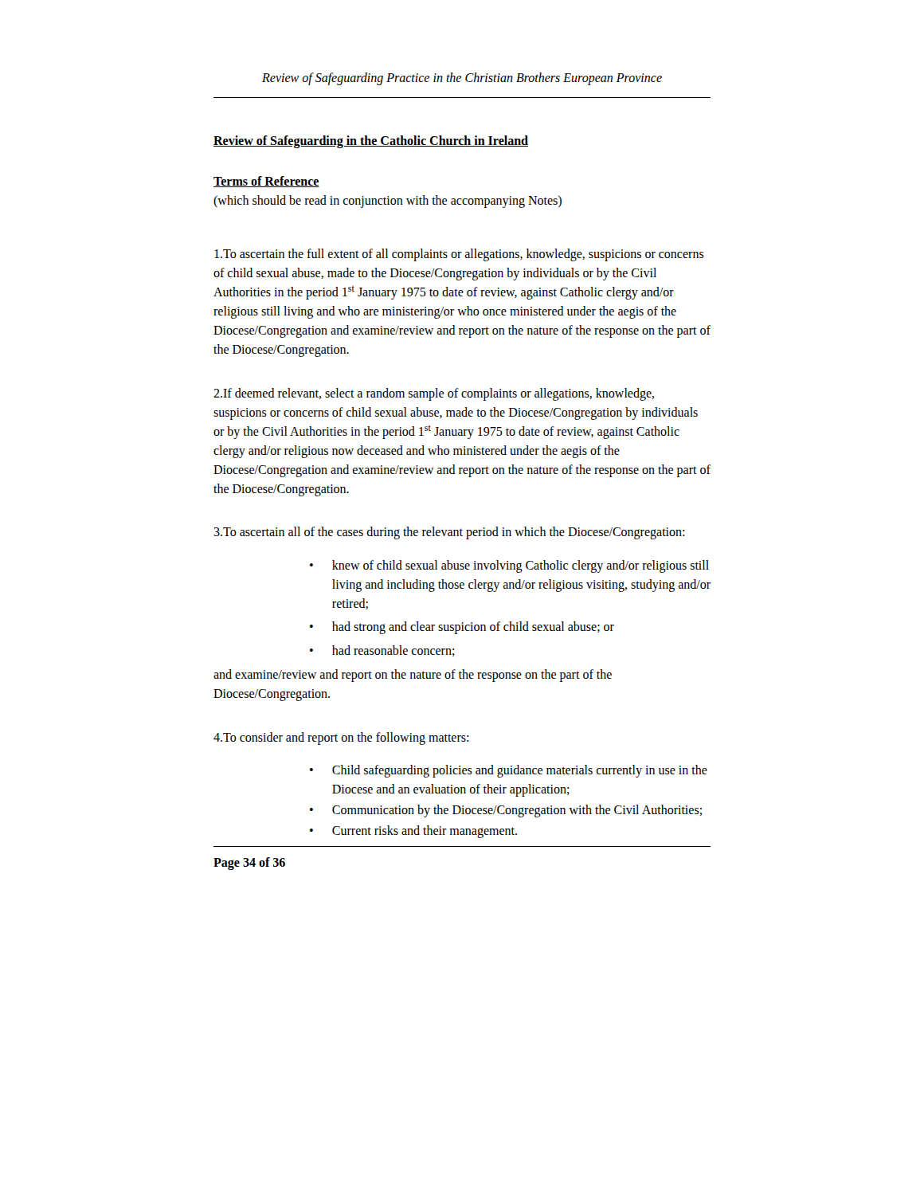Review of Safeguarding Practice in the Christian Brothers European Province
Review of Safeguarding in the Catholic Church in Ireland
Terms of Reference
(which should be read in conjunction with the accompanying Notes)
1. To ascertain the full extent of all complaints or allegations, knowledge, suspicions or concerns of child sexual abuse, made to the Diocese/Congregation by individuals or by the Civil Authorities in the period 1st January 1975 to date of review, against Catholic clergy and/or religious still living and who are ministering/or who once ministered under the aegis of the Diocese/Congregation and examine/review and report on the nature of the response on the part of the Diocese/Congregation.
2. If deemed relevant, select a random sample of complaints or allegations, knowledge, suspicions or concerns of child sexual abuse, made to the Diocese/Congregation by individuals or by the Civil Authorities in the period 1st January 1975 to date of review, against Catholic clergy and/or religious now deceased and who ministered under the aegis of the Diocese/Congregation and examine/review and report on the nature of the response on the part of the Diocese/Congregation.
3. To ascertain all of the cases during the relevant period in which the Diocese/Congregation:
knew of child sexual abuse involving Catholic clergy and/or religious still living and including those clergy and/or religious visiting, studying and/or retired;
had strong and clear suspicion of child sexual abuse; or
had reasonable concern;
and examine/review and report on the nature of the response on the part of the Diocese/Congregation.
4. To consider and report on the following matters:
Child safeguarding policies and guidance materials currently in use in the Diocese and an evaluation of their application;
Communication by the Diocese/Congregation with the Civil Authorities;
Current risks and their management.
Page 34 of 36